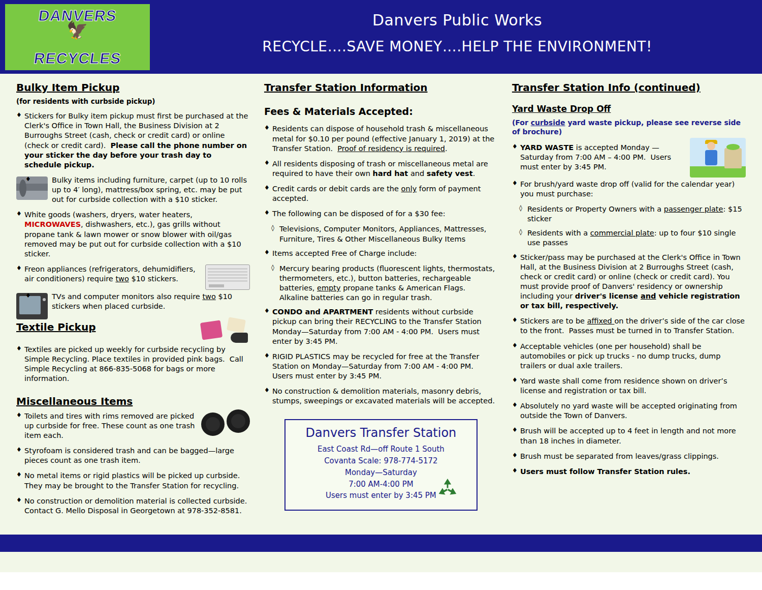DANVERS
🦅
RECYCLES
Danvers Public Works
RECYCLE….SAVE MONEY….HELP THE ENVIRONMENT!
Bulky Item Pickup
(for residents with curbside pickup)
Stickers for Bulky item pickup must first be purchased at the Clerk's Office in Town Hall, the Business Division at 2 Burroughs Street (cash, check or credit card) or online (check or credit card). Please call the phone number on your sticker the day before your trash day to schedule pickup.
Bulky items including furniture, carpet (up to 10 rolls up to 4′ long), mattress/box spring, etc. may be put out for curbside collection with a $10 sticker.
White goods (washers, dryers, water heaters, MICROWAVES, dishwashers, etc.), gas grills without propane tank & lawn mower or snow blower with oil/gas removed may be put out for curbside collection with a $10 sticker.
Freon appliances (refrigerators, dehumidifiers, air conditioners) require two $10 stickers.
TVs and computer monitors also require two $10 stickers when placed curbside.
Textile Pickup
Textiles are picked up weekly for curbside recycling by Simple Recycling. Place textiles in provided pink bags. Call Simple Recycling at 866-835-5068 for bags or more information.
Miscellaneous Items
Toilets and tires with rims removed are picked up curbside for free. These count as one trash item each.
Styrofoam is considered trash and can be bagged—large pieces count as one trash item.
No metal items or rigid plastics will be picked up curbside. They may be brought to the Transfer Station for recycling.
No construction or demolition material is collected curbside. Contact G. Mello Disposal in Georgetown at 978-352-8581.
Transfer Station Information
Fees & Materials Accepted:
Residents can dispose of household trash & miscellaneous metal for $0.10 per pound (effective January 1, 2019) at the Transfer Station. Proof of residency is required.
All residents disposing of trash or miscellaneous metal are required to have their own hard hat and safety vest.
Credit cards or debit cards are the only form of payment accepted.
The following can be disposed of for a $30 fee:
Televisions, Computer Monitors, Appliances, Mattresses, Furniture, Tires & Other Miscellaneous Bulky Items
Items accepted Free of Charge include:
Mercury bearing products (fluorescent lights, thermostats, thermometers, etc.), button batteries, rechargeable batteries, empty propane tanks & American Flags. Alkaline batteries can go in regular trash.
CONDO and APARTMENT residents without curbside pickup can bring their RECYCLING to the Transfer Station Monday—Saturday from 7:00 AM - 4:00 PM. Users must enter by 3:45 PM.
RIGID PLASTICS may be recycled for free at the Transfer Station on Monday—Saturday from 7:00 AM - 4:00 PM. Users must enter by 3:45 PM.
No construction & demolition materials, masonry debris, stumps, sweepings or excavated materials will be accepted.
Danvers Transfer Station
East Coast Rd—off Route 1 South
Covanta Scale: 978-774-5172
Monday—Saturday
7:00 AM-4:00 PM
Users must enter by 3:45 PM
Transfer Station Info (continued)
Yard Waste Drop Off
(For curbside yard waste pickup, please see reverse side of brochure)
YARD WASTE is accepted Monday — Saturday from 7:00 AM – 4:00 PM. Users must enter by 3:45 PM.
For brush/yard waste drop off (valid for the calendar year) you must purchase:
Residents or Property Owners with a passenger plate: $15 sticker
Residents with a commercial plate: up to four $10 single use passes
Sticker/pass may be purchased at the Clerk's Office in Town Hall, at the Business Division at 2 Burroughs Street (cash, check or credit card) or online (check or credit card). You must provide proof of Danvers' residency or ownership including your driver's license and vehicle registration or tax bill, respectively.
Stickers are to be affixed on the driver’s side of the car close to the front. Passes must be turned in to Transfer Station.
Acceptable vehicles (one per household) shall be automobiles or pick up trucks - no dump trucks, dump trailers or dual axle trailers.
Yard waste shall come from residence shown on driver’s license and registration or tax bill.
Absolutely no yard waste will be accepted originating from outside the Town of Danvers.
Brush will be accepted up to 4 feet in length and not more than 18 inches in diameter.
Brush must be separated from leaves/grass clippings.
Users must follow Transfer Station rules.